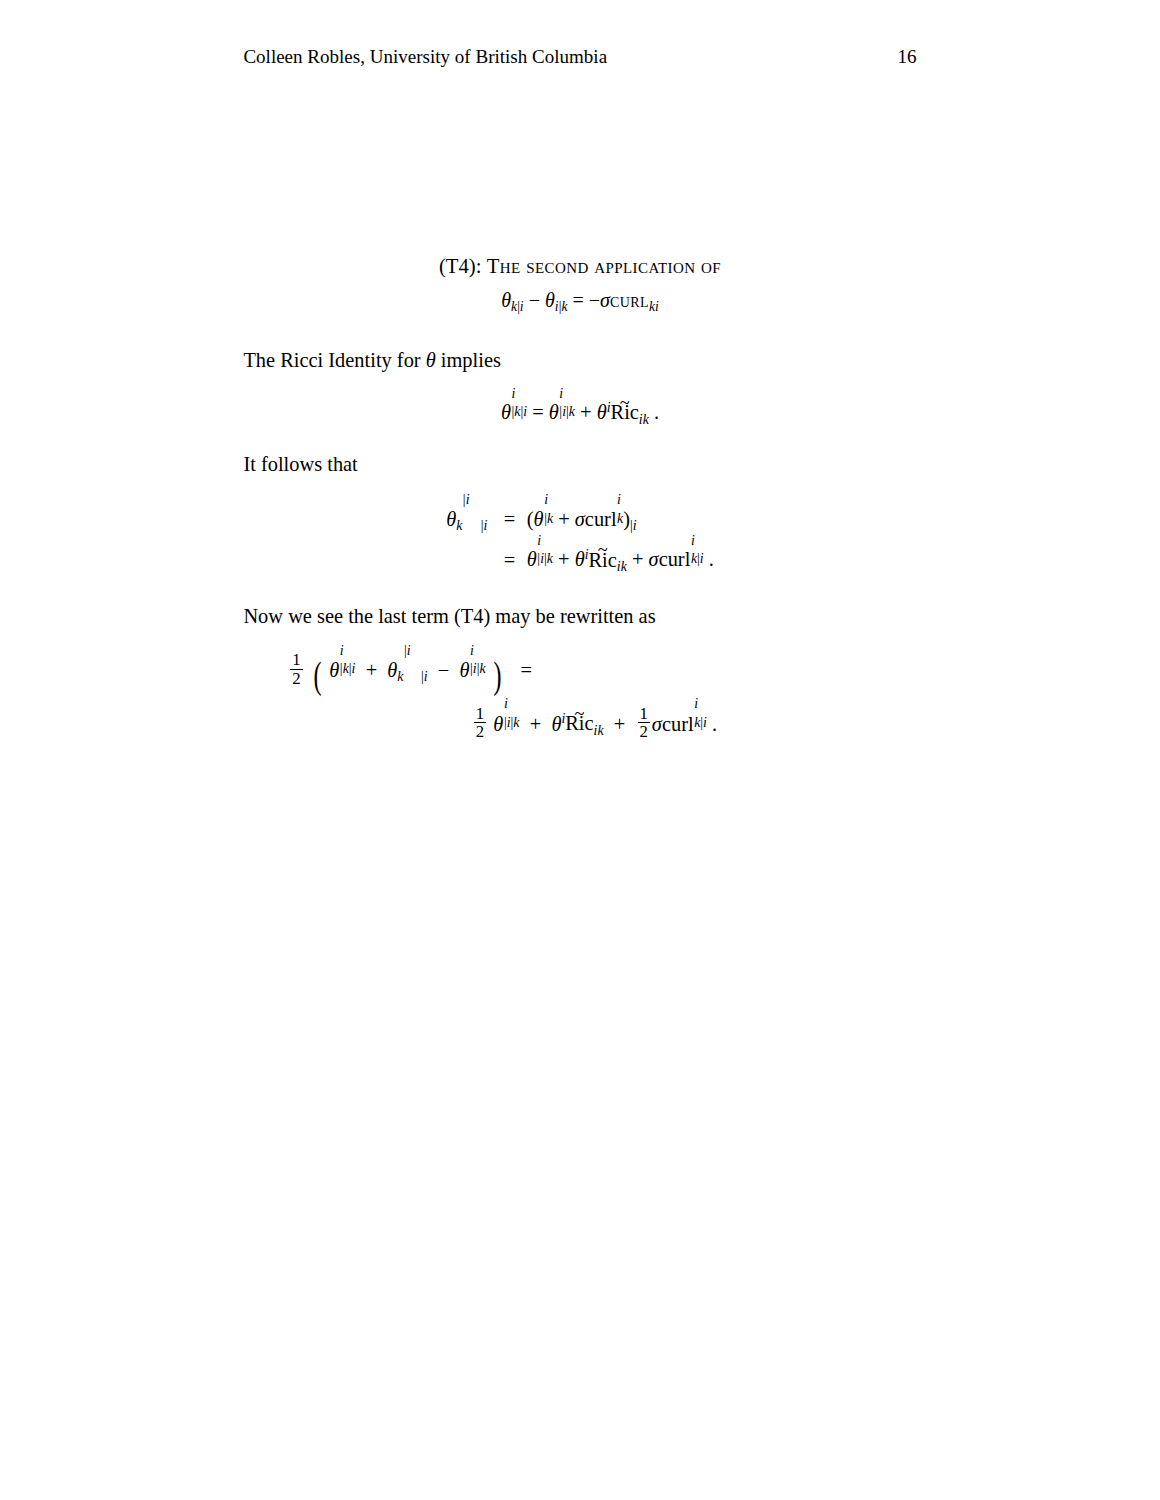Colleen Robles, University of British Columbia 16
(T4): The second application of
θk|i − θi|k = −σcurlki
The Ricci Identity for θ implies
θi|k|i = θi|i|k + θi~Ricik .
It follows that
| θ k / i / i | = | ( θ i / k + σ curl i k ) / i |
| | = | θ i / i / k + θ i ~ Ric ik + σ curl i k / i . |
Now we see the last term (T4) may be rewritten as
12 ( θi|k|i + θk|i |i − θi|i|k ) =
12 θi|i|k + θi~Ricik + 12 σcurl ik|i .